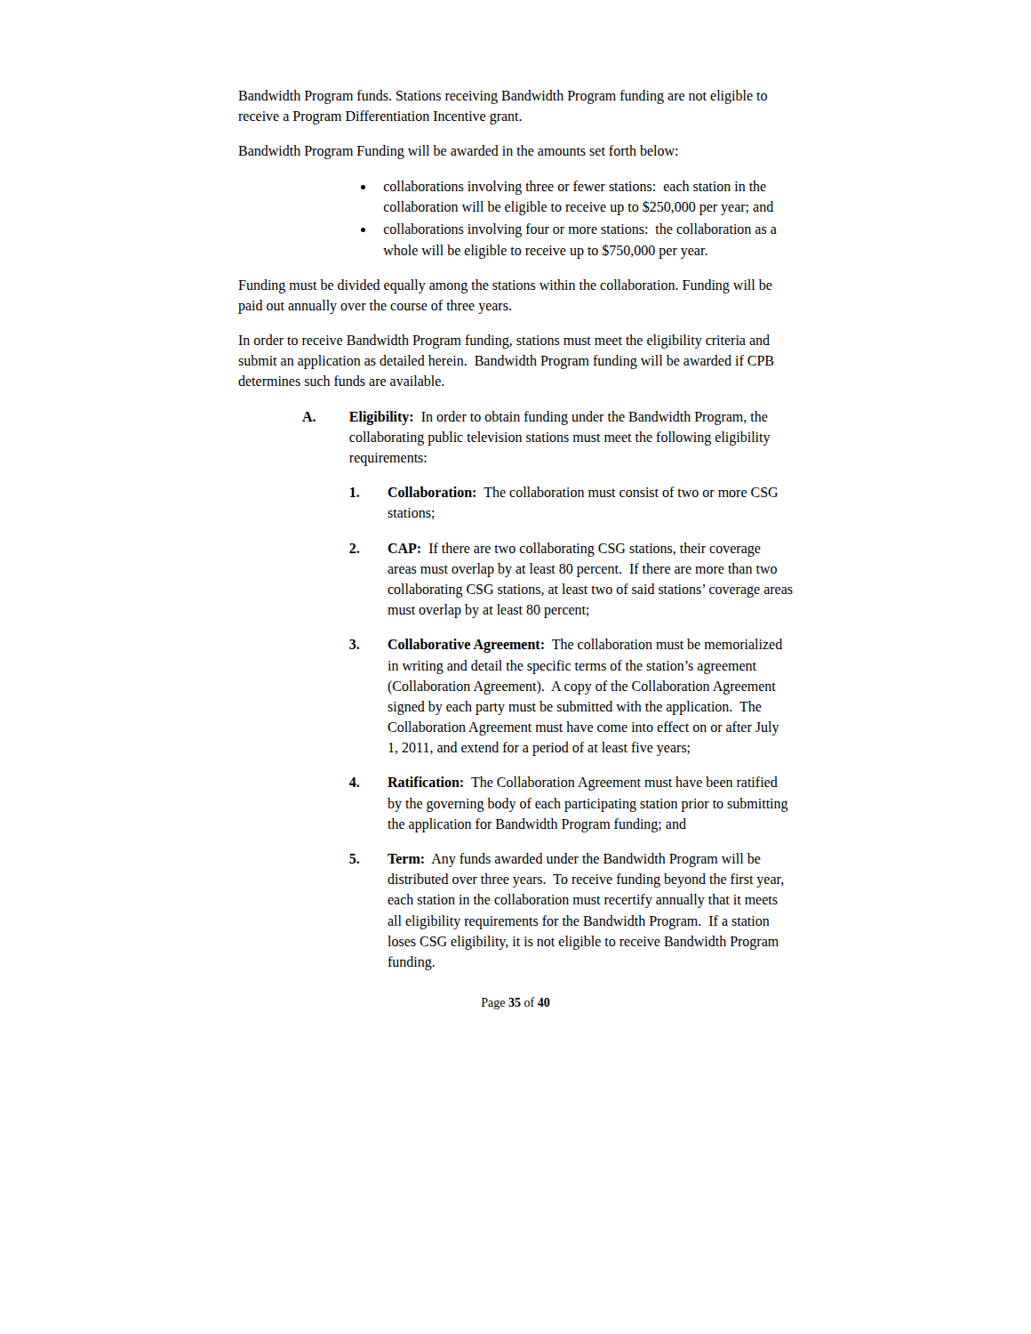Bandwidth Program funds. Stations receiving Bandwidth Program funding are not eligible to receive a Program Differentiation Incentive grant.
Bandwidth Program Funding will be awarded in the amounts set forth below:
collaborations involving three or fewer stations: each station in the collaboration will be eligible to receive up to $250,000 per year; and
collaborations involving four or more stations: the collaboration as a whole will be eligible to receive up to $750,000 per year.
Funding must be divided equally among the stations within the collaboration. Funding will be paid out annually over the course of three years.
In order to receive Bandwidth Program funding, stations must meet the eligibility criteria and submit an application as detailed herein. Bandwidth Program funding will be awarded if CPB determines such funds are available.
A.
Eligibility: In order to obtain funding under the Bandwidth Program, the collaborating public television stations must meet the following eligibility requirements:
1.
Collaboration: The collaboration must consist of two or more CSG stations;
2.
CAP: If there are two collaborating CSG stations, their coverage areas must overlap by at least 80 percent. If there are more than two collaborating CSG stations, at least two of said stations’ coverage areas must overlap by at least 80 percent;
3.
Collaborative Agreement: The collaboration must be memorialized in writing and detail the specific terms of the station’s agreement (Collaboration Agreement). A copy of the Collaboration Agreement signed by each party must be submitted with the application. The Collaboration Agreement must have come into effect on or after July 1, 2011, and extend for a period of at least five years;
4.
Ratification: The Collaboration Agreement must have been ratified by the governing body of each participating station prior to submitting the application for Bandwidth Program funding; and
5.
Term: Any funds awarded under the Bandwidth Program will be distributed over three years. To receive funding beyond the first year, each station in the collaboration must recertify annually that it meets all eligibility requirements for the Bandwidth Program. If a station loses CSG eligibility, it is not eligible to receive Bandwidth Program funding.
Page 35 of 40